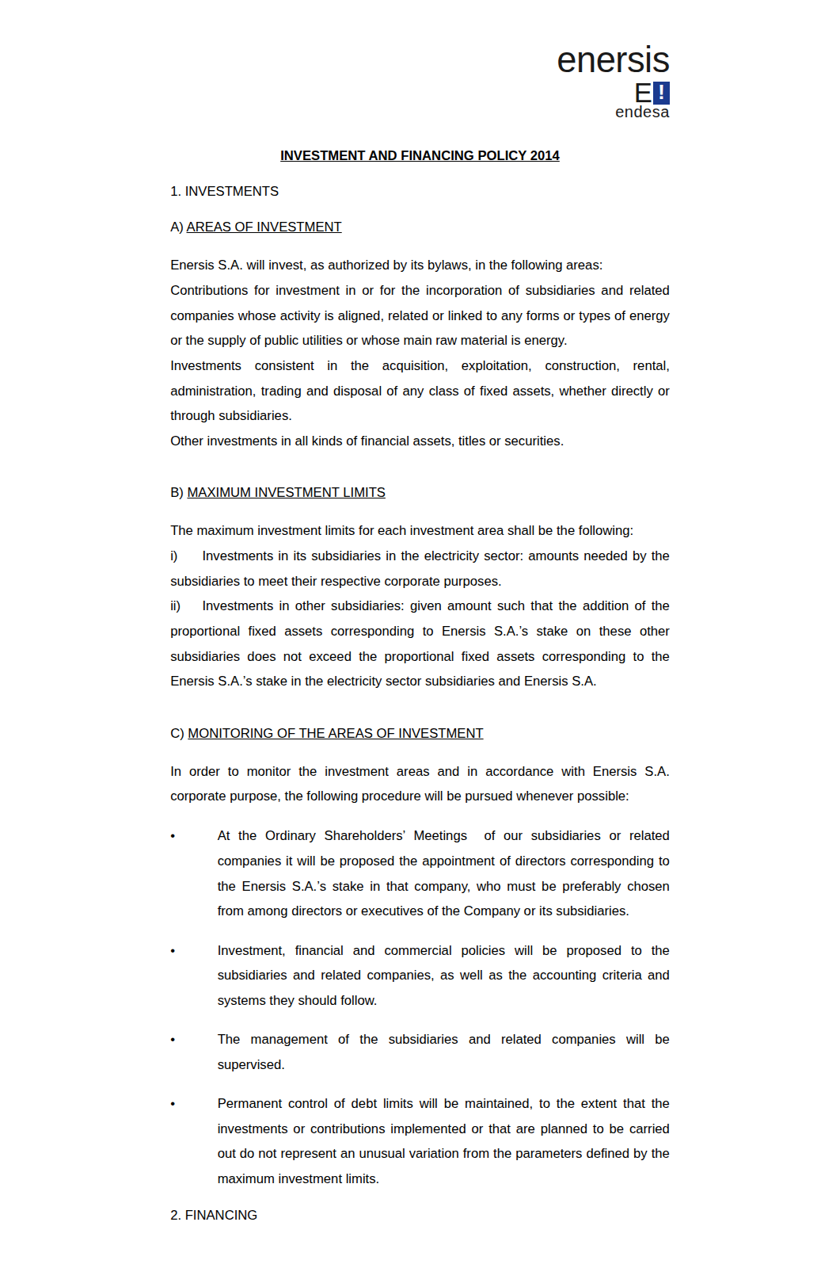enersis E! endesa
INVESTMENT AND FINANCING POLICY 2014
1. INVESTMENTS
A) AREAS OF INVESTMENT
Enersis S.A. will invest, as authorized by its bylaws, in the following areas:
Contributions for investment in or for the incorporation of subsidiaries and related companies whose activity is aligned, related or linked to any forms or types of energy or the supply of public utilities or whose main raw material is energy.
Investments consistent in the acquisition, exploitation, construction, rental, administration, trading and disposal of any class of fixed assets, whether directly or through subsidiaries.
Other investments in all kinds of financial assets, titles or securities.
B) MAXIMUM INVESTMENT LIMITS
The maximum investment limits for each investment area shall be the following:
i) Investments in its subsidiaries in the electricity sector: amounts needed by the subsidiaries to meet their respective corporate purposes.
ii) Investments in other subsidiaries: given amount such that the addition of the proportional fixed assets corresponding to Enersis S.A.’s stake on these other subsidiaries does not exceed the proportional fixed assets corresponding to the Enersis S.A.’s stake in the electricity sector subsidiaries and Enersis S.A.
C) MONITORING OF THE AREAS OF INVESTMENT
In order to monitor the investment areas and in accordance with Enersis S.A. corporate purpose, the following procedure will be pursued whenever possible:
At the Ordinary Shareholders’ Meetings of our subsidiaries or related companies it will be proposed the appointment of directors corresponding to the Enersis S.A.’s stake in that company, who must be preferably chosen from among directors or executives of the Company or its subsidiaries.
Investment, financial and commercial policies will be proposed to the subsidiaries and related companies, as well as the accounting criteria and systems they should follow.
The management of the subsidiaries and related companies will be supervised.
Permanent control of debt limits will be maintained, to the extent that the investments or contributions implemented or that are planned to be carried out do not represent an unusual variation from the parameters defined by the maximum investment limits.
2. FINANCING